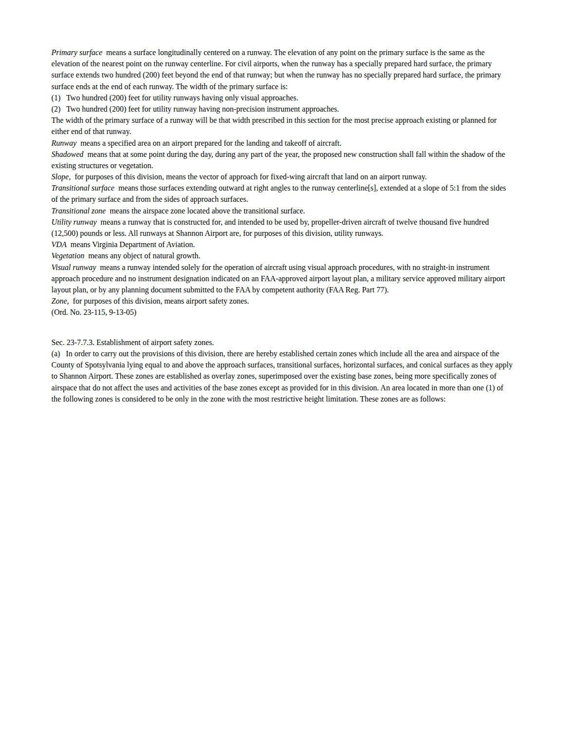Primary surface means a surface longitudinally centered on a runway. The elevation of any point on the primary surface is the same as the elevation of the nearest point on the runway centerline. For civil airports, when the runway has a specially prepared hard surface, the primary surface extends two hundred (200) feet beyond the end of that runway; but when the runway has no specially prepared hard surface, the primary surface ends at the end of each runway. The width of the primary surface is:
(1) Two hundred (200) feet for utility runways having only visual approaches.
(2) Two hundred (200) feet for utility runway having non-precision instrument approaches.
The width of the primary surface of a runway will be that width prescribed in this section for the most precise approach existing or planned for either end of that runway.
Runway means a specified area on an airport prepared for the landing and takeoff of aircraft.
Shadowed means that at some point during the day, during any part of the year, the proposed new construction shall fall within the shadow of the existing structures or vegetation.
Slope, for purposes of this division, means the vector of approach for fixed-wing aircraft that land on an airport runway.
Transitional surface means those surfaces extending outward at right angles to the runway centerline[s], extended at a slope of 5:1 from the sides of the primary surface and from the sides of approach surfaces.
Transitional zone means the airspace zone located above the transitional surface.
Utility runway means a runway that is constructed for, and intended to be used by, propeller-driven aircraft of twelve thousand five hundred (12,500) pounds or less. All runways at Shannon Airport are, for purposes of this division, utility runways.
VDA means Virginia Department of Aviation.
Vegetation means any object of natural growth.
Visual runway means a runway intended solely for the operation of aircraft using visual approach procedures, with no straight-in instrument approach procedure and no instrument designation indicated on an FAA-approved airport layout plan, a military service approved military airport layout plan, or by any planning document submitted to the FAA by competent authority (FAA Reg. Part 77).
Zone, for purposes of this division, means airport safety zones.
(Ord. No. 23-115, 9-13-05)
Sec. 23-7.7.3. Establishment of airport safety zones.
(a) In order to carry out the provisions of this division, there are hereby established certain zones which include all the area and airspace of the County of Spotsylvania lying equal to and above the approach surfaces, transitional surfaces, horizontal surfaces, and conical surfaces as they apply to Shannon Airport. These zones are established as overlay zones, superimposed over the existing base zones, being more specifically zones of airspace that do not affect the uses and activities of the base zones except as provided for in this division. An area located in more than one (1) of the following zones is considered to be only in the zone with the most restrictive height limitation. These zones are as follows: